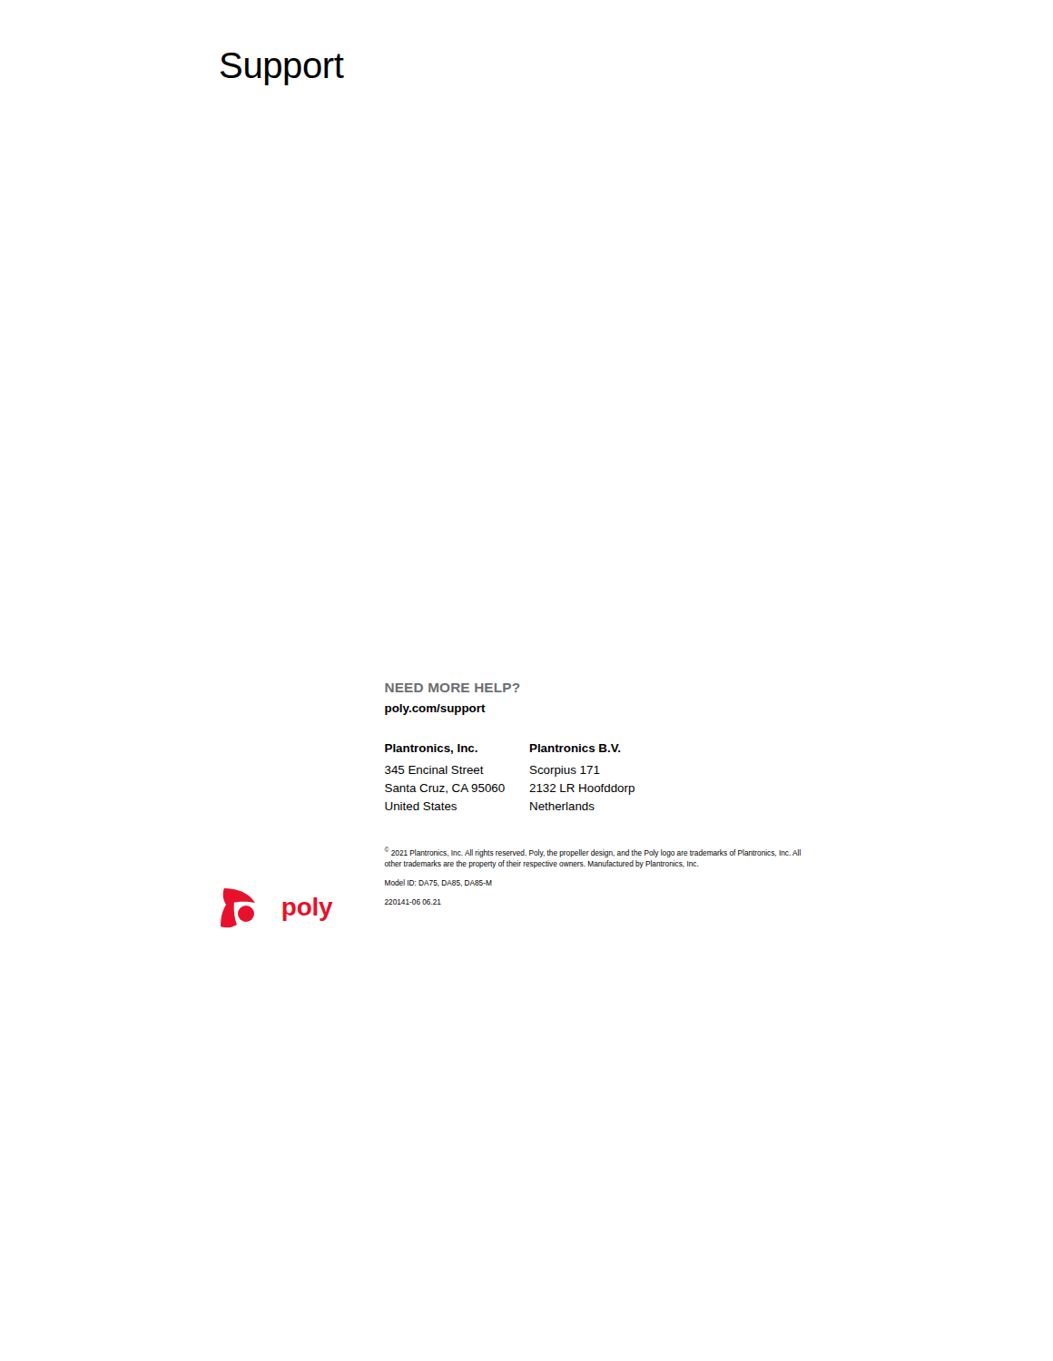Support
NEED MORE HELP?
poly.com/support
| Plantronics, Inc. | Plantronics B.V. |
| 345 Encinal Street | Scorpius 171 |
| Santa Cruz, CA 95060 | 2132 LR Hoofddorp |
| United States | Netherlands |
© 2021 Plantronics, Inc. All rights reserved. Poly, the propeller design, and the Poly logo are trademarks of Plantronics, Inc. All other trademarks are the property of their respective owners. Manufactured by Plantronics, Inc.
Model ID: DA75, DA85, DA85-M
220141-06 06.21
poly